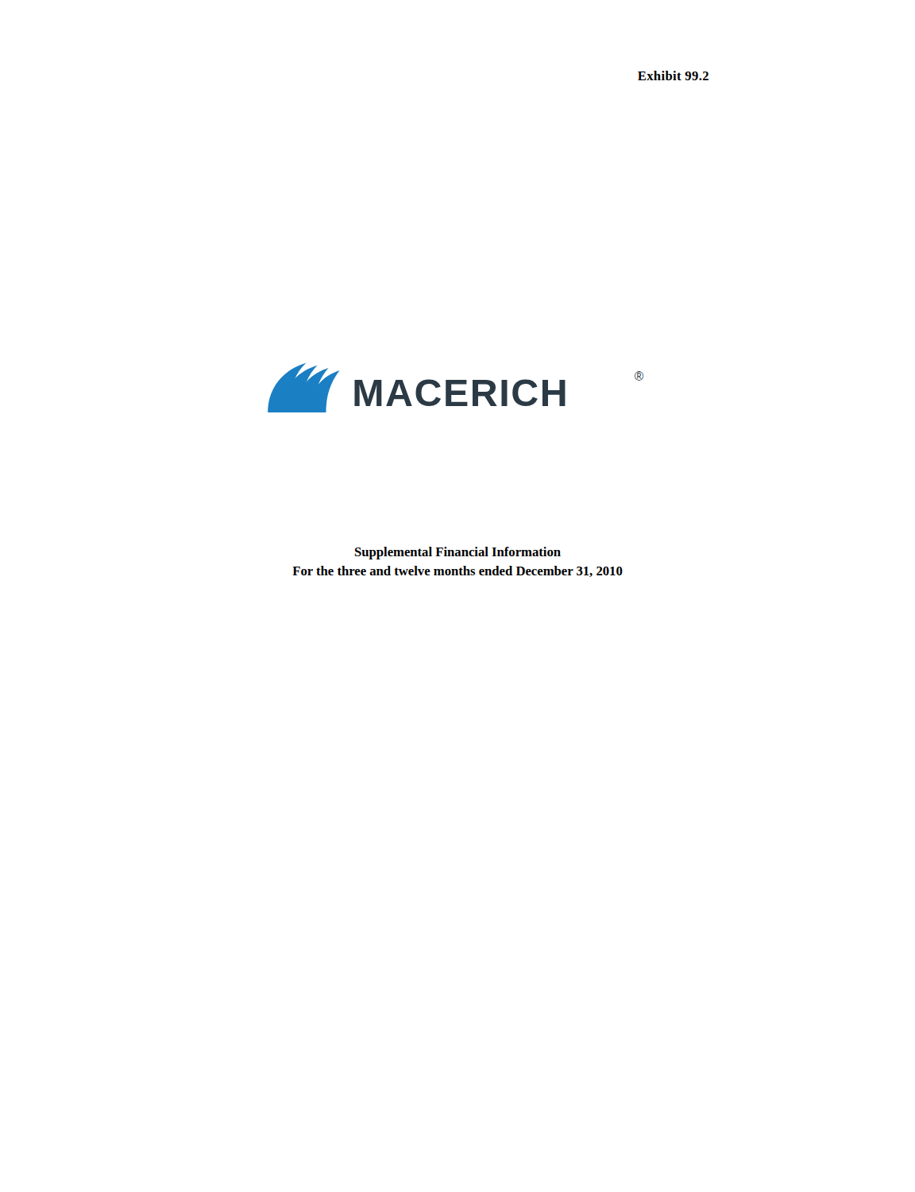Exhibit 99.2
MACERICH ®
Supplemental Financial Information
For the three and twelve months ended December 31, 2010